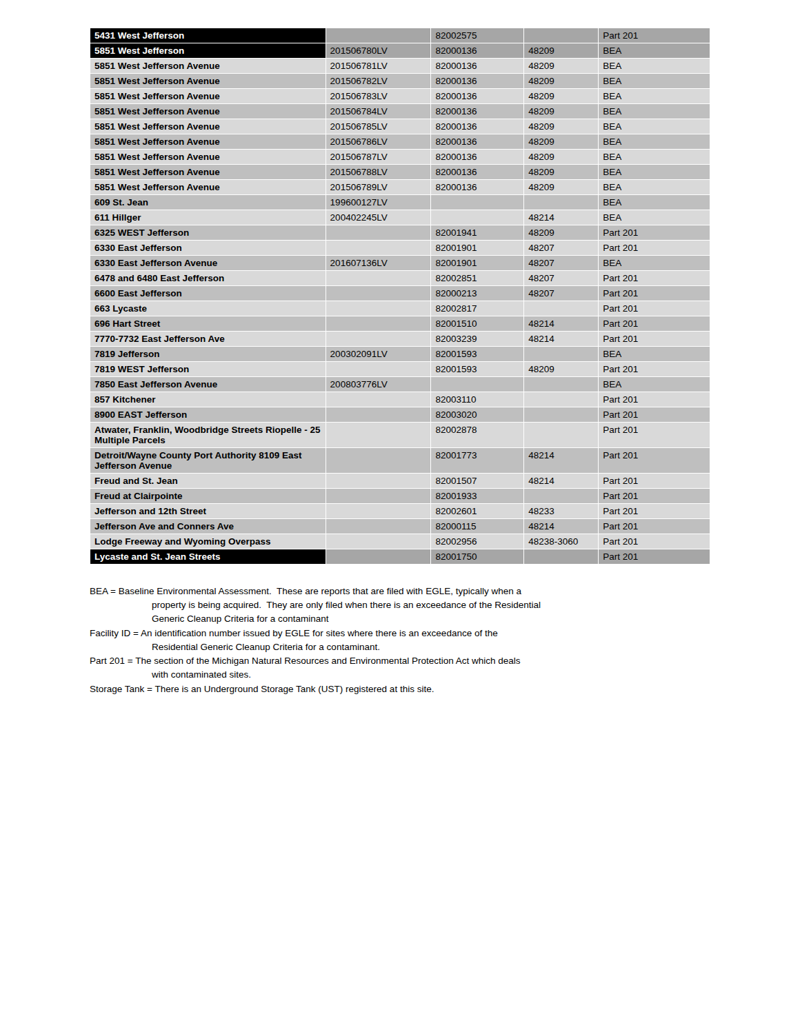| 5431 West Jefferson | | 82002575 | | Part 201 |
| 5851 West Jefferson | 201506780LV | 82000136 | 48209 | BEA |
| 5851 West Jefferson Avenue | 201506781LV | 82000136 | 48209 | BEA |
| 5851 West Jefferson Avenue | 201506782LV | 82000136 | 48209 | BEA |
| 5851 West Jefferson Avenue | 201506783LV | 82000136 | 48209 | BEA |
| 5851 West Jefferson Avenue | 201506784LV | 82000136 | 48209 | BEA |
| 5851 West Jefferson Avenue | 201506785LV | 82000136 | 48209 | BEA |
| 5851 West Jefferson Avenue | 201506786LV | 82000136 | 48209 | BEA |
| 5851 West Jefferson Avenue | 201506787LV | 82000136 | 48209 | BEA |
| 5851 West Jefferson Avenue | 201506788LV | 82000136 | 48209 | BEA |
| 5851 West Jefferson Avenue | 201506789LV | 82000136 | 48209 | BEA |
| 609 St. Jean | 199600127LV | | | BEA |
| 611 Hillger | 200402245LV | | 48214 | BEA |
| 6325 WEST Jefferson | | 82001941 | 48209 | Part 201 |
| 6330 East Jefferson | | 82001901 | 48207 | Part 201 |
| 6330 East Jefferson Avenue | 201607136LV | 82001901 | 48207 | BEA |
| 6478 and 6480 East Jefferson | | 82002851 | 48207 | Part 201 |
| 6600 East Jefferson | | 82000213 | 48207 | Part 201 |
| 663 Lycaste | | 82002817 | | Part 201 |
| 696 Hart Street | | 82001510 | 48214 | Part 201 |
| 7770-7732 East Jefferson Ave | | 82003239 | 48214 | Part 201 |
| 7819 Jefferson | 200302091LV | 82001593 | | BEA |
| 7819 WEST Jefferson | | 82001593 | 48209 | Part 201 |
| 7850 East Jefferson Avenue | 200803776LV | | | BEA |
| 857 Kitchener | | 82003110 | | Part 201 |
| 8900 EAST Jefferson | | 82003020 | | Part 201 |
| Atwater, Franklin, Woodbridge Streets Riopelle - 25 Multiple Parcels | | 82002878 | | Part 201 |
| Detroit/Wayne County Port Authority 8109 East Jefferson Avenue | | 82001773 | 48214 | Part 201 |
| Freud and St. Jean | | 82001507 | 48214 | Part 201 |
| Freud at Clairpointe | | 82001933 | | Part 201 |
| Jefferson and 12th Street | | 82002601 | 48233 | Part 201 |
| Jefferson Ave and Conners Ave | | 82000115 | 48214 | Part 201 |
| Lodge Freeway and Wyoming Overpass | | 82002956 | 48238-3060 | Part 201 |
| Lycaste and St. Jean Streets | | 82001750 | | Part 201 |
BEA = Baseline Environmental Assessment. These are reports that are filed with EGLE, typically when a
property is being acquired. They are only filed when there is an exceedance of the Residential
Generic Cleanup Criteria for a contaminant
Facility ID = An identification number issued by EGLE for sites where there is an exceedance of the
Residential Generic Cleanup Criteria for a contaminant.
Part 201 = The section of the Michigan Natural Resources and Environmental Protection Act which deals
with contaminated sites.
Storage Tank = There is an Underground Storage Tank (UST) registered at this site.